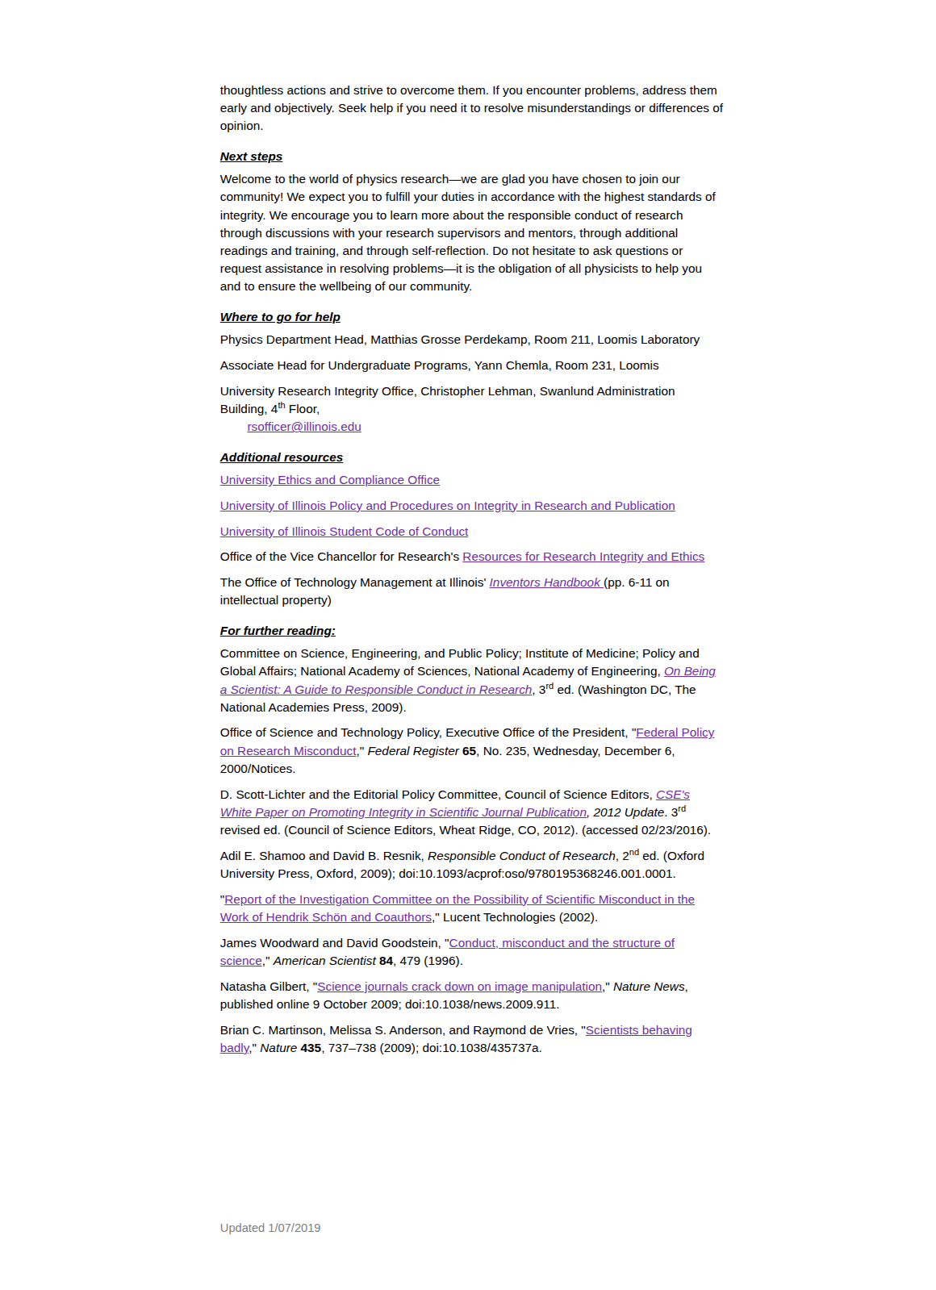thoughtless actions and strive to overcome them. If you encounter problems, address them early and objectively. Seek help if you need it to resolve misunderstandings or differences of opinion.
Next steps
Welcome to the world of physics research—we are glad you have chosen to join our community! We expect you to fulfill your duties in accordance with the highest standards of integrity. We encourage you to learn more about the responsible conduct of research through discussions with your research supervisors and mentors, through additional readings and training, and through self-reflection. Do not hesitate to ask questions or request assistance in resolving problems—it is the obligation of all physicists to help you and to ensure the wellbeing of our community.
Where to go for help
Physics Department Head, Matthias Grosse Perdekamp, Room 211, Loomis Laboratory
Associate Head for Undergraduate Programs, Yann Chemla, Room 231, Loomis
University Research Integrity Office, Christopher Lehman, Swanlund Administration Building, 4th Floor,
rsofficer@illinois.edu
Additional resources
University Ethics and Compliance Office
University of Illinois Policy and Procedures on Integrity in Research and Publication
University of Illinois Student Code of Conduct
Office of the Vice Chancellor for Research's Resources for Research Integrity and Ethics
The Office of Technology Management at Illinois' Inventors Handbook (pp. 6-11 on intellectual property)
For further reading:
Committee on Science, Engineering, and Public Policy; Institute of Medicine; Policy and Global Affairs; National Academy of Sciences, National Academy of Engineering, On Being a Scientist: A Guide to Responsible Conduct in Research, 3rd ed. (Washington DC, The National Academies Press, 2009).
Office of Science and Technology Policy, Executive Office of the President, "Federal Policy on Research Misconduct," Federal Register 65, No. 235, Wednesday, December 6, 2000/Notices.
D. Scott-Lichter and the Editorial Policy Committee, Council of Science Editors, CSE's White Paper on Promoting Integrity in Scientific Journal Publication, 2012 Update. 3rd revised ed. (Council of Science Editors, Wheat Ridge, CO, 2012). (accessed 02/23/2016).
Adil E. Shamoo and David B. Resnik, Responsible Conduct of Research, 2nd ed. (Oxford University Press, Oxford, 2009); doi:10.1093/acprof:oso/9780195368246.001.0001.
"Report of the Investigation Committee on the Possibility of Scientific Misconduct in the Work of Hendrik Schön and Coauthors," Lucent Technologies (2002).
James Woodward and David Goodstein, "Conduct, misconduct and the structure of science," American Scientist 84, 479 (1996).
Natasha Gilbert, "Science journals crack down on image manipulation," Nature News, published online 9 October 2009; doi:10.1038/news.2009.911.
Brian C. Martinson, Melissa S. Anderson, and Raymond de Vries, "Scientists behaving badly," Nature 435, 737–738 (2009); doi:10.1038/435737a.
Updated 1/07/2019